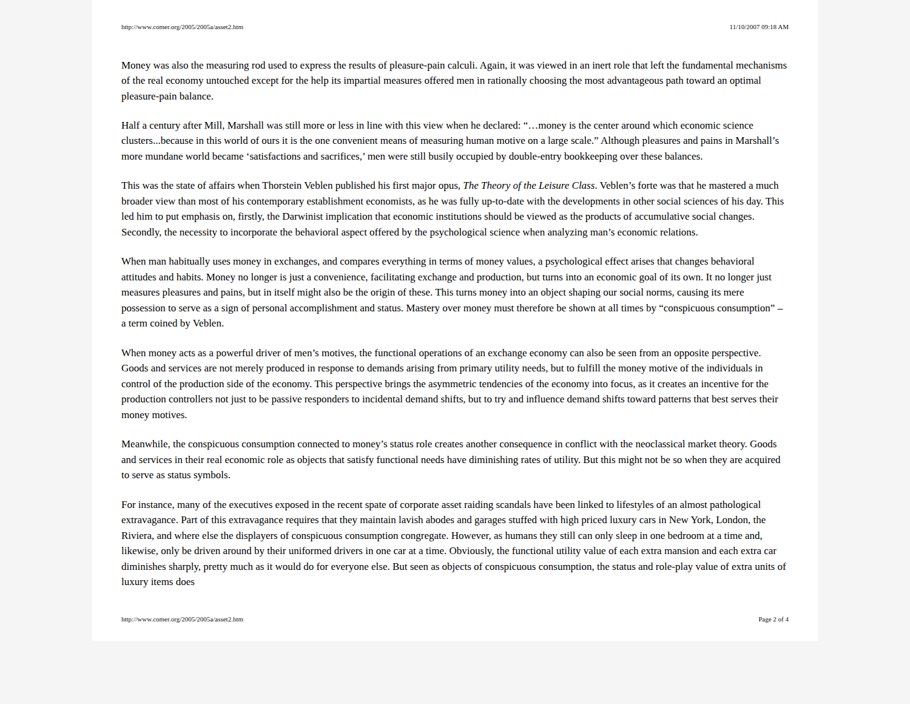http://www.comer.org/2005/2005a/asset2.htm 11/10/2007 09:18 AM
Money was also the measuring rod used to express the results of pleasure-pain calculi. Again, it was viewed in an inert role that left the fundamental mechanisms of the real economy untouched except for the help its impartial measures offered men in rationally choosing the most advantageous path toward an optimal pleasure-pain balance.
Half a century after Mill, Marshall was still more or less in line with this view when he declared: “…money is the center around which economic science clusters...because in this world of ours it is the one convenient means of measuring human motive on a large scale.” Although pleasures and pains in Marshall’s more mundane world became ‘satisfactions and sacrifices,’ men were still busily occupied by double-entry bookkeeping over these balances.
This was the state of affairs when Thorstein Veblen published his first major opus, The Theory of the Leisure Class. Veblen’s forte was that he mastered a much broader view than most of his contemporary establishment economists, as he was fully up-to-date with the developments in other social sciences of his day. This led him to put emphasis on, firstly, the Darwinist implication that economic institutions should be viewed as the products of accumulative social changes. Secondly, the necessity to incorporate the behavioral aspect offered by the psychological science when analyzing man’s economic relations.
When man habitually uses money in exchanges, and compares everything in terms of money values, a psychological effect arises that changes behavioral attitudes and habits. Money no longer is just a convenience, facilitating exchange and production, but turns into an economic goal of its own. It no longer just measures pleasures and pains, but in itself might also be the origin of these. This turns money into an object shaping our social norms, causing its mere possession to serve as a sign of personal accomplishment and status. Mastery over money must therefore be shown at all times by “conspicuous consumption” – a term coined by Veblen.
When money acts as a powerful driver of men’s motives, the functional operations of an exchange economy can also be seen from an opposite perspective. Goods and services are not merely produced in response to demands arising from primary utility needs, but to fulfill the money motive of the individuals in control of the production side of the economy. This perspective brings the asymmetric tendencies of the economy into focus, as it creates an incentive for the production controllers not just to be passive responders to incidental demand shifts, but to try and influence demand shifts toward patterns that best serves their money motives.
Meanwhile, the conspicuous consumption connected to money’s status role creates another consequence in conflict with the neoclassical market theory. Goods and services in their real economic role as objects that satisfy functional needs have diminishing rates of utility. But this might not be so when they are acquired to serve as status symbols.
For instance, many of the executives exposed in the recent spate of corporate asset raiding scandals have been linked to lifestyles of an almost pathological extravagance. Part of this extravagance requires that they maintain lavish abodes and garages stuffed with high priced luxury cars in New York, London, the Riviera, and where else the displayers of conspicuous consumption congregate. However, as humans they still can only sleep in one bedroom at a time and, likewise, only be driven around by their uniformed drivers in one car at a time. Obviously, the functional utility value of each extra mansion and each extra car diminishes sharply, pretty much as it would do for everyone else. But seen as objects of conspicuous consumption, the status and role-play value of extra units of luxury items does
http://www.comer.org/2005/2005a/asset2.htm Page 2 of 4